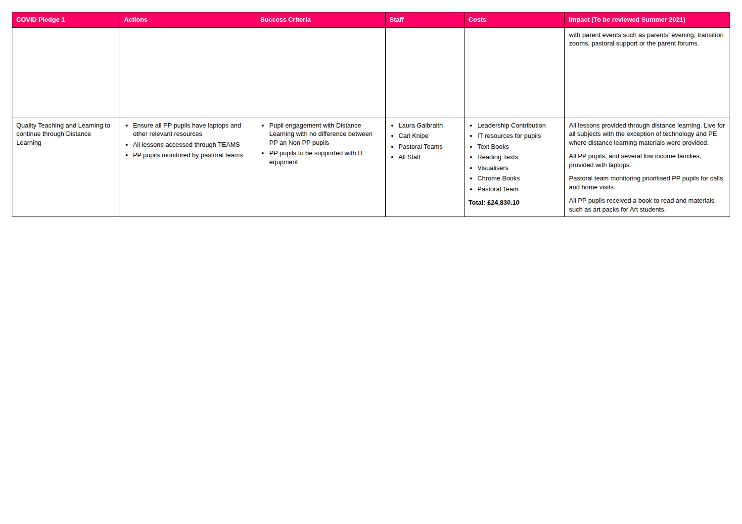| | | | | | with parent events such as parents’ evening, transition zooms, pastoral support or the parent forums. |
| COVID Pledge 1 | Actions | Success Criteria | Staff | Costs | Impact (To be reviewed Summer 2021) |
| Quality Teaching and Learning to continue through Distance Learning | Ensure all PP pupils have laptops and other relevant resources All lessons accessed through TEAMS PP pupils monitored by pastoral teams | Pupil engagement with Distance Learning with no difference between PP an Non PP pupils PP pupils to be supported with IT equpment | Laura Galbraith Carl Knipe Pastoral Teams All Staff | Leadership Contribution IT resources for pupils Text Books Reading Texts Visualisers Chrome Books Pastoral Team Total: £24,830.10 | All lessons provided through distance learning. Live for all subjects with the exception of technology and PE where distance learning materials were provided. All PP pupils, and several low income families, provided with laptops. Pastoral team monitoring prioritised PP pupils for calls and home visits. All PP pupils received a book to read and materials such as art packs for Art students. |